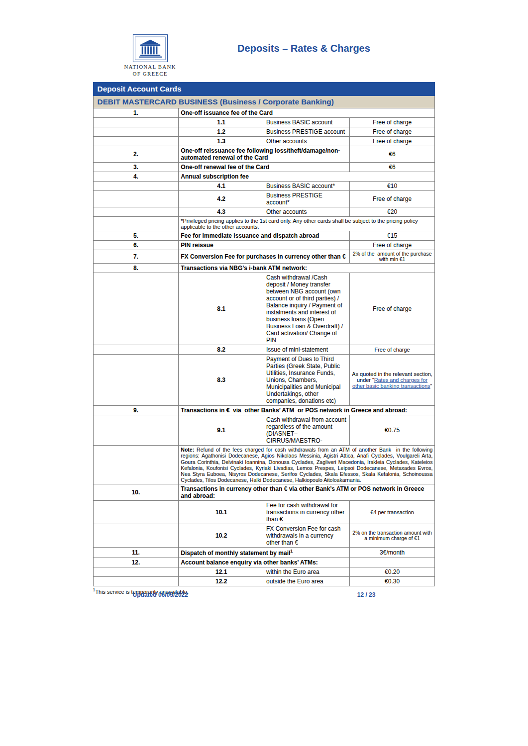NATIONAL BANK
OF GREECE
Deposits – Rates & Charges
| Deposit Account Cards |
| DEBIT MASTERCARD BUSINESS (Business / Corporate Banking) |
| 1. | One-off issuance fee of the Card |
| | 1.1 | Business BASIC account | Free of charge |
| | 1.2 | Business PRESTIGE account | Free of charge |
| | 1.3 | Other accounts | Free of charge |
| 2. | One-off reissuance fee following loss/theft/damage/non-automated renewal of the Card | €6 |
| 3. | One-off renewal fee of the Card | €6 |
| 4. | Annual subscription fee |
| | 4.1 | Business BASIC account* | €10 |
| | 4.2 | Business PRESTIGE account* | Free of charge |
| | 4.3 | Other accounts | €20 |
| | *Privileged pricing applies to the 1st card only. Any other cards shall be subject to the pricing policy applicable to the other accounts. |
| 5. | Fee for immediate issuance and dispatch abroad | €15 |
| 6. | PIN reissue | Free of charge |
| 7. | FX Conversion Fee for purchases in currency other than € | 2% of the amount of the purchase with min €1 |
| 8. | Transactions via NBG’s i-bank ATM network: |
| | 8.1 | Cash withdrawal /Cash deposit / Money transfer between NBG account (own account or of third parties) / Balance inquiry / Payment of instalments and interest of business loans (Open Business Loan & Overdraft) / Card activation/ Change of PIN | Free of charge |
| | 8.2 | Issue of mini-statement | Free of charge |
| | 8.3 | Payment of Dues to Third Parties (Greek State, Public Utilities, Insurance Funds, Unions, Chambers, Municipalities and Municipal Undertakings, other companies, donations etc) | As quoted in the relevant section, under “ Rates and charges for other basic banking transactions ” |
| 9. | Transactions in € via other Banks’ ATM or POS network in Greece and abroad: |
| | 9.1 | Cash withdrawal from account regardless of the amount (DIASNET– CIRRUS/MAESTRO- | €0.75 |
| | Note: Refund of the fees charged for cash withdrawals from an ATM of another Bank in the following regions: Agathonisi Dodecanese, Agios Nikolaos Messinia, Agistri Attica, Anafi Cyclades, Voulgareli Arta, Goura Corinthia, Delvinaki Ioannina, Donousa Cyclades, Zagliveri Macedonia, Irakleia Cyclades, Kateleios Kefalonia, Koufonisi Cyclades, Kyriaki Livadias, Lemos Prespes, Leipsoi Dodecanese, Metaxades Evros, Nea Styra Euboea, Nisyros Dodecanese, Serifos Cyclades, Skala Efessos, Skala Kefalonia, Schoinoussa Cyclades, Tilos Dodecanese, Halki Dodecanese, Halkiopoulo Aitoloakarnania. |
| 10. | Transactions in currency other than € via other Bank’s ATM or POS network in Greece and abroad: |
| | 10.1 | Fee for cash withdrawal for transactions in currency other than € | €4 per transaction |
| | 10.2 | FX Conversion Fee for cash withdrawals in a currency other than € | 2% on the transaction amount with a minimum charge of €1 |
| 11. | Dispatch of monthly statement by mail 1 | 3€/month |
| 12. | Account balance enquiry via other banks’ ATMs: | |
| | 12.1 | within the Euro area | €0.20 |
| | 12.2 | outside the Euro area | €0.30 |
1This service is temporarily unavailable.
Updated 06/05/2022
12 / 23